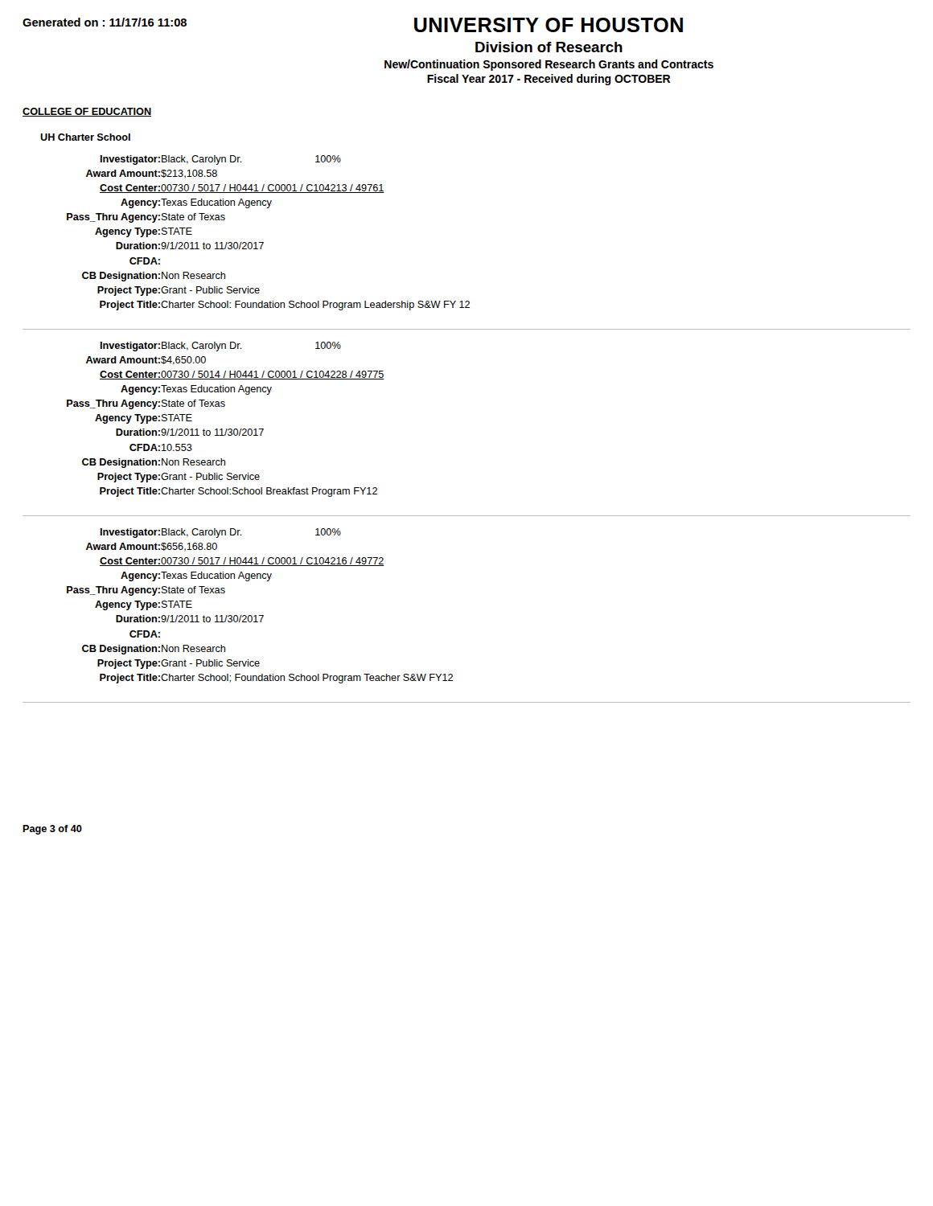Generated on : 11/17/16 11:08
UNIVERSITY OF HOUSTON
Division of Research
New/Continuation Sponsored Research Grants and Contracts
Fiscal Year 2017 - Received during OCTOBER
COLLEGE OF EDUCATION
UH Charter School
| Investigator: | Black, Carolyn Dr. 100% |
| Award Amount: | $213,108.58 |
| Cost Center: | 00730 / 5017 / H0441 / C0001 / C104213 / 49761 |
| Agency: | Texas Education Agency |
| Pass_Thru Agency: | State of Texas |
| Agency Type: | STATE |
| Duration: | 9/1/2011 to 11/30/2017 |
| CFDA: | |
| CB Designation: | Non Research |
| Project Type: | Grant - Public Service |
| Project Title: | Charter School: Foundation School Program Leadership S&W FY 12 |
| Investigator: | Black, Carolyn Dr. 100% |
| Award Amount: | $4,650.00 |
| Cost Center: | 00730 / 5014 / H0441 / C0001 / C104228 / 49775 |
| Agency: | Texas Education Agency |
| Pass_Thru Agency: | State of Texas |
| Agency Type: | STATE |
| Duration: | 9/1/2011 to 11/30/2017 |
| CFDA: | 10.553 |
| CB Designation: | Non Research |
| Project Type: | Grant - Public Service |
| Project Title: | Charter School:School Breakfast Program FY12 |
| Investigator: | Black, Carolyn Dr. 100% |
| Award Amount: | $656,168.80 |
| Cost Center: | 00730 / 5017 / H0441 / C0001 / C104216 / 49772 |
| Agency: | Texas Education Agency |
| Pass_Thru Agency: | State of Texas |
| Agency Type: | STATE |
| Duration: | 9/1/2011 to 11/30/2017 |
| CFDA: | |
| CB Designation: | Non Research |
| Project Type: | Grant - Public Service |
| Project Title: | Charter School; Foundation School Program Teacher S&W FY12 |
Page 3 of 40